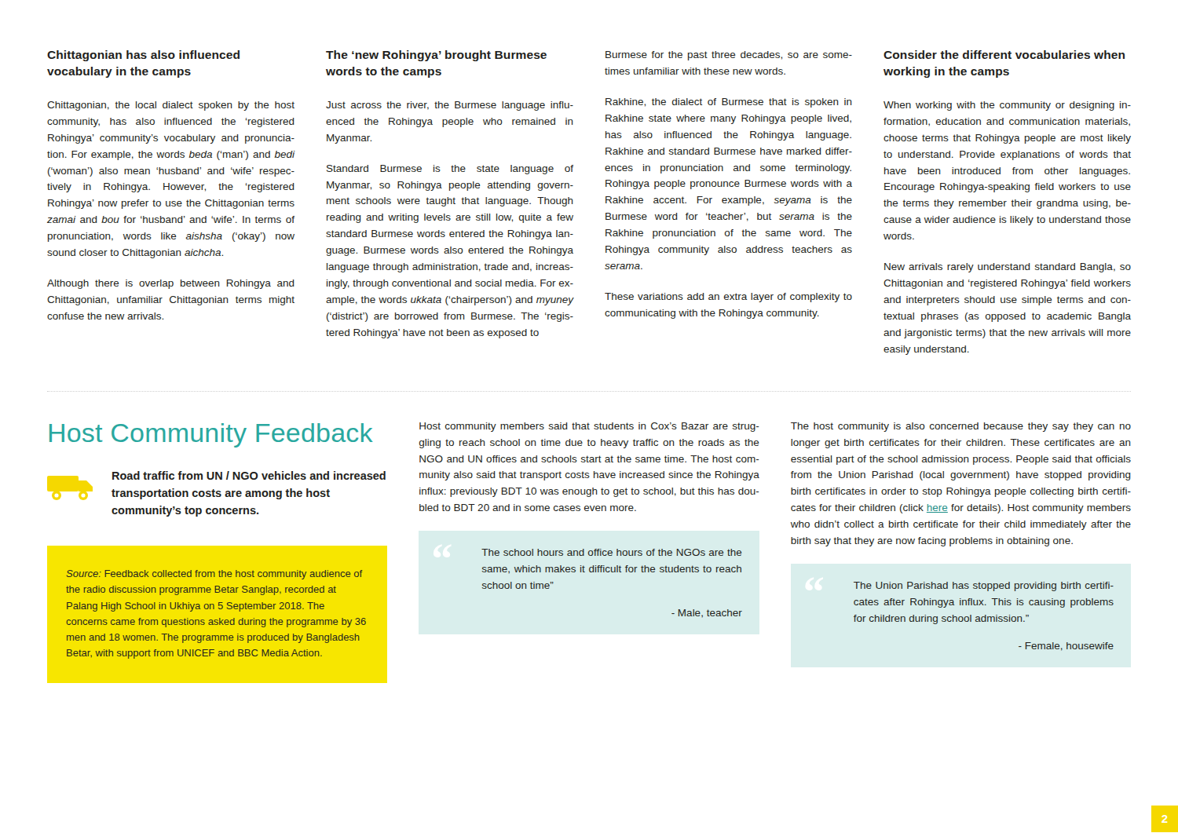Chittagonian has also influenced vocabulary in the camps
Chittagonian, the local dialect spoken by the host community, has also influenced the ‘registered Rohingya’ community’s vocabulary and pronunciation. For example, the words beda (‘man’) and bedi (‘woman’) also mean ‘husband’ and ‘wife’ respectively in Rohingya. However, the ‘registered Rohingya’ now prefer to use the Chittagonian terms zamai and bou for ‘husband’ and ‘wife’. In terms of pronunciation, words like aishsha (‘okay’) now sound closer to Chittagonian aichcha.
Although there is overlap between Rohingya and Chittagonian, unfamiliar Chittagonian terms might confuse the new arrivals.
The ‘new Rohingya’ brought Burmese words to the camps
Just across the river, the Burmese language influenced the Rohingya people who remained in Myanmar.
Standard Burmese is the state language of Myanmar, so Rohingya people attending government schools were taught that language. Though reading and writing levels are still low, quite a few standard Burmese words entered the Rohingya language. Burmese words also entered the Rohingya language through administration, trade and, increasingly, through conventional and social media. For example, the words ukkata (‘chairperson’) and myuney (‘district’) are borrowed from Burmese. The ‘registered Rohingya’ have not been as exposed to
Burmese for the past three decades, so are sometimes unfamiliar with these new words.
Rakhine, the dialect of Burmese that is spoken in Rakhine state where many Rohingya people lived, has also influenced the Rohingya language. Rakhine and standard Burmese have marked differences in pronunciation and some terminology. Rohingya people pronounce Burmese words with a Rakhine accent. For example, seyama is the Burmese word for ‘teacher’, but serama is the Rakhine pronunciation of the same word. The Rohingya community also address teachers as serama.
These variations add an extra layer of complexity to communicating with the Rohingya community.
Consider the different vocabularies when working in the camps
When working with the community or designing information, education and communication materials, choose terms that Rohingya people are most likely to understand. Provide explanations of words that have been introduced from other languages. Encourage Rohingya-speaking field workers to use the terms they remember their grandma using, because a wider audience is likely to understand those words.
New arrivals rarely understand standard Bangla, so Chittagonian and ‘registered Rohingya’ field workers and interpreters should use simple terms and contextual phrases (as opposed to academic Bangla and jargonistic terms) that the new arrivals will more easily understand.
Host Community Feedback
Road traffic from UN / NGO vehicles and increased transportation costs are among the host community’s top concerns.
Source: Feedback collected from the host community audience of the radio discussion programme Betar Sanglap, recorded at Palang High School in Ukhiya on 5 September 2018. The concerns came from questions asked during the programme by 36 men and 18 women. The programme is produced by Bangladesh Betar, with support from UNICEF and BBC Media Action.
Host community members said that students in Cox’s Bazar are struggling to reach school on time due to heavy traffic on the roads as the NGO and UN offices and schools start at the same time. The host community also said that transport costs have increased since the Rohingya influx: previously BDT 10 was enough to get to school, but this has doubled to BDT 20 and in some cases even more.
“
The school hours and office hours of the NGOs are the same, which makes it difficult for the students to reach school on time”
- Male, teacher
The host community is also concerned because they say they can no longer get birth certificates for their children. These certificates are an essential part of the school admission process. People said that officials from the Union Parishad (local government) have stopped providing birth certificates in order to stop Rohingya people collecting birth certificates for their children (click here for details). Host community members who didn’t collect a birth certificate for their child immediately after the birth say that they are now facing problems in obtaining one.
“
The Union Parishad has stopped providing birth certificates after Rohingya influx. This is causing problems for children during school admission.”
- Female, housewife
2